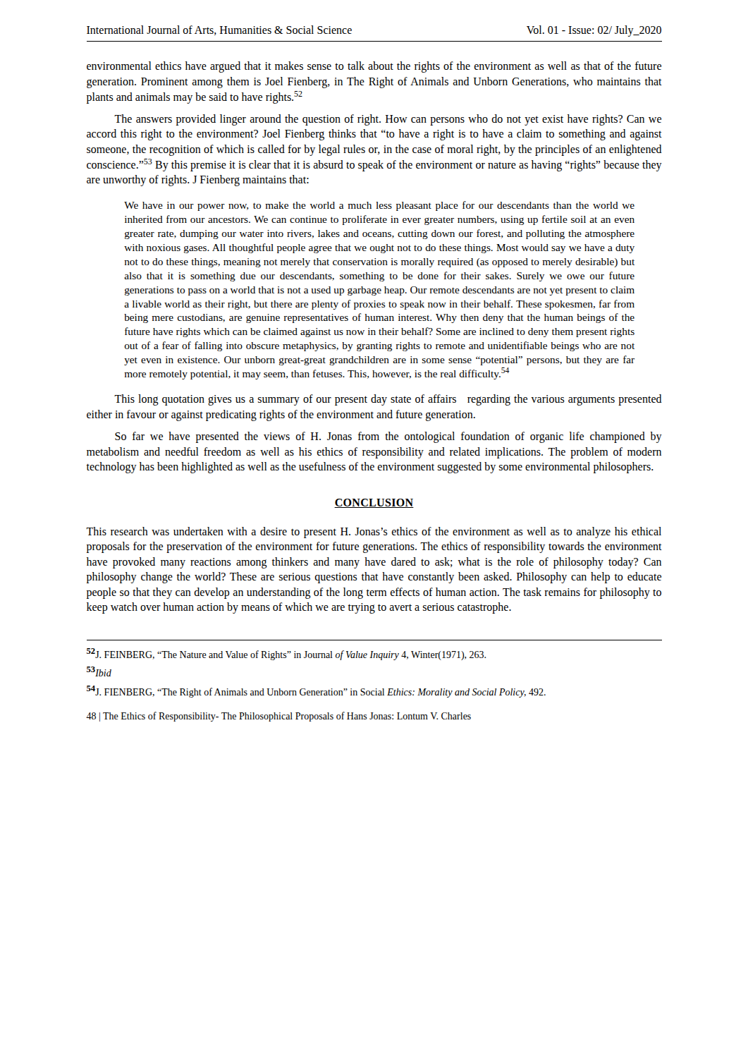International Journal of Arts, Humanities & Social Science
Vol. 01 - Issue: 02/ July_2020
environmental ethics have argued that it makes sense to talk about the rights of the environment as well as that of the future generation. Prominent among them is Joel Fienberg, in The Right of Animals and Unborn Generations, who maintains that plants and animals may be said to have rights.52
The answers provided linger around the question of right. How can persons who do not yet exist have rights? Can we accord this right to the environment? Joel Fienberg thinks that “to have a right is to have a claim to something and against someone, the recognition of which is called for by legal rules or, in the case of moral right, by the principles of an enlightened conscience.”53 By this premise it is clear that it is absurd to speak of the environment or nature as having “rights” because they are unworthy of rights. J Fienberg maintains that:
We have in our power now, to make the world a much less pleasant place for our descendants than the world we inherited from our ancestors. We can continue to proliferate in ever greater numbers, using up fertile soil at an even greater rate, dumping our water into rivers, lakes and oceans, cutting down our forest, and polluting the atmosphere with noxious gases. All thoughtful people agree that we ought not to do these things. Most would say we have a duty not to do these things, meaning not merely that conservation is morally required (as opposed to merely desirable) but also that it is something due our descendants, something to be done for their sakes. Surely we owe our future generations to pass on a world that is not a used up garbage heap. Our remote descendants are not yet present to claim a livable world as their right, but there are plenty of proxies to speak now in their behalf. These spokesmen, far from being mere custodians, are genuine representatives of human interest. Why then deny that the human beings of the future have rights which can be claimed against us now in their behalf? Some are inclined to deny them present rights out of a fear of falling into obscure metaphysics, by granting rights to remote and unidentifiable beings who are not yet even in existence. Our unborn great-great grandchildren are in some sense “potential” persons, but they are far more remotely potential, it may seem, than fetuses. This, however, is the real difficulty.54
This long quotation gives us a summary of our present day state of affairs regarding the various arguments presented either in favour or against predicating rights of the environment and future generation.
So far we have presented the views of H. Jonas from the ontological foundation of organic life championed by metabolism and needful freedom as well as his ethics of responsibility and related implications. The problem of modern technology has been highlighted as well as the usefulness of the environment suggested by some environmental philosophers.
CONCLUSION
This research was undertaken with a desire to present H. Jonas’s ethics of the environment as well as to analyze his ethical proposals for the preservation of the environment for future generations. The ethics of responsibility towards the environment have provoked many reactions among thinkers and many have dared to ask; what is the role of philosophy today? Can philosophy change the world? These are serious questions that have constantly been asked. Philosophy can help to educate people so that they can develop an understanding of the long term effects of human action. The task remains for philosophy to keep watch over human action by means of which we are trying to avert a serious catastrophe.
52 J. FEINBERG, “The Nature and Value of Rights” in Journal of Value Inquiry 4, Winter(1971), 263.
53 Ibid
54 J. FIENBERG, “The Right of Animals and Unborn Generation” in Social Ethics: Morality and Social Policy, 492.
48 | The Ethics of Responsibility- The Philosophical Proposals of Hans Jonas: Lontum V. Charles